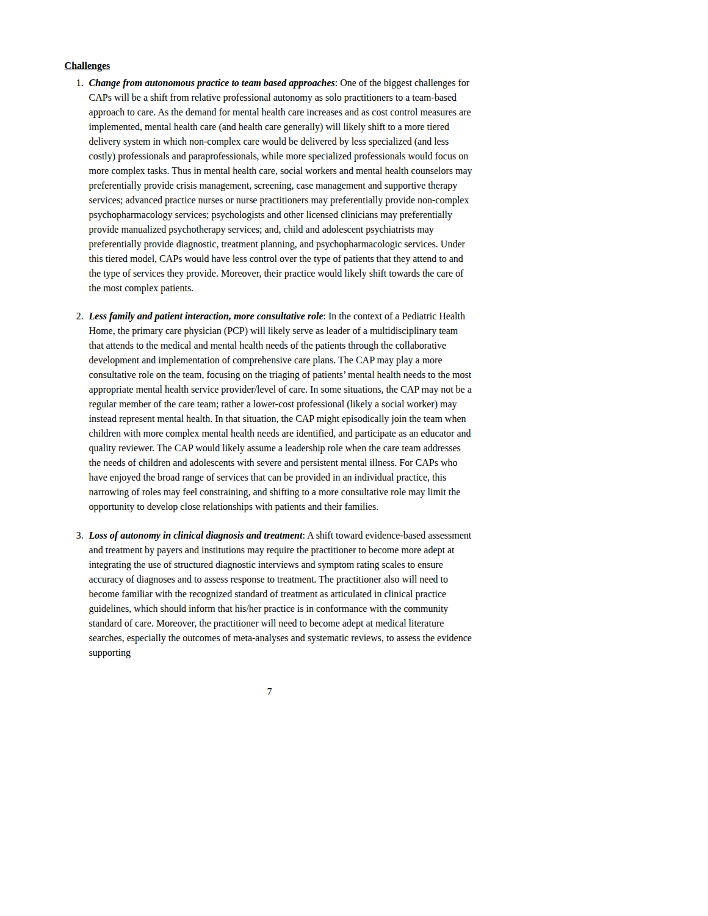Challenges
Change from autonomous practice to team based approaches: One of the biggest challenges for CAPs will be a shift from relative professional autonomy as solo practitioners to a team-based approach to care. As the demand for mental health care increases and as cost control measures are implemented, mental health care (and health care generally) will likely shift to a more tiered delivery system in which non-complex care would be delivered by less specialized (and less costly) professionals and paraprofessionals, while more specialized professionals would focus on more complex tasks. Thus in mental health care, social workers and mental health counselors may preferentially provide crisis management, screening, case management and supportive therapy services; advanced practice nurses or nurse practitioners may preferentially provide non-complex psychopharmacology services; psychologists and other licensed clinicians may preferentially provide manualized psychotherapy services; and, child and adolescent psychiatrists may preferentially provide diagnostic, treatment planning, and psychopharmacologic services. Under this tiered model, CAPs would have less control over the type of patients that they attend to and the type of services they provide. Moreover, their practice would likely shift towards the care of the most complex patients.
Less family and patient interaction, more consultative role: In the context of a Pediatric Health Home, the primary care physician (PCP) will likely serve as leader of a multidisciplinary team that attends to the medical and mental health needs of the patients through the collaborative development and implementation of comprehensive care plans. The CAP may play a more consultative role on the team, focusing on the triaging of patients’ mental health needs to the most appropriate mental health service provider/level of care. In some situations, the CAP may not be a regular member of the care team; rather a lower-cost professional (likely a social worker) may instead represent mental health. In that situation, the CAP might episodically join the team when children with more complex mental health needs are identified, and participate as an educator and quality reviewer. The CAP would likely assume a leadership role when the care team addresses the needs of children and adolescents with severe and persistent mental illness. For CAPs who have enjoyed the broad range of services that can be provided in an individual practice, this narrowing of roles may feel constraining, and shifting to a more consultative role may limit the opportunity to develop close relationships with patients and their families.
Loss of autonomy in clinical diagnosis and treatment: A shift toward evidence-based assessment and treatment by payers and institutions may require the practitioner to become more adept at integrating the use of structured diagnostic interviews and symptom rating scales to ensure accuracy of diagnoses and to assess response to treatment. The practitioner also will need to become familiar with the recognized standard of treatment as articulated in clinical practice guidelines, which should inform that his/her practice is in conformance with the community standard of care. Moreover, the practitioner will need to become adept at medical literature searches, especially the outcomes of meta-analyses and systematic reviews, to assess the evidence supporting
7